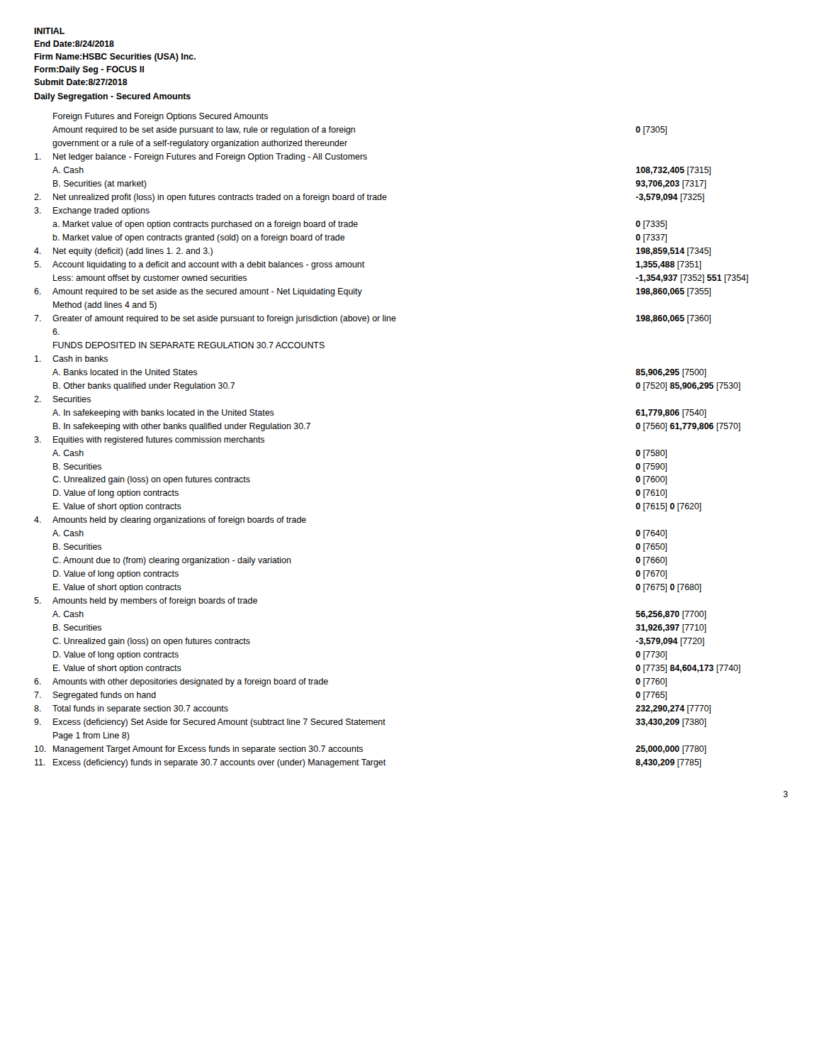INITIAL
End Date:8/24/2018
Firm Name:HSBC Securities (USA) Inc.
Form:Daily Seg - FOCUS II
Submit Date:8/27/2018
Daily Segregation - Secured Amounts
| | Foreign Futures and Foreign Options Secured Amounts | |
| | Amount required to be set aside pursuant to law, rule or regulation of a foreign | 0 [7305] |
| | government or a rule of a self-regulatory organization authorized thereunder | |
| 1. | Net ledger balance - Foreign Futures and Foreign Option Trading - All Customers | |
| | A. Cash | 108,732,405 [7315] |
| | B. Securities (at market) | 93,706,203 [7317] |
| 2. | Net unrealized profit (loss) in open futures contracts traded on a foreign board of trade | -3,579,094 [7325] |
| 3. | Exchange traded options | |
| | a. Market value of open option contracts purchased on a foreign board of trade | 0 [7335] |
| | b. Market value of open contracts granted (sold) on a foreign board of trade | 0 [7337] |
| 4. | Net equity (deficit) (add lines 1. 2. and 3.) | 198,859,514 [7345] |
| 5. | Account liquidating to a deficit and account with a debit balances - gross amount | 1,355,488 [7351] |
| | Less: amount offset by customer owned securities | -1,354,937 [7352] 551 [7354] |
| 6. | Amount required to be set aside as the secured amount - Net Liquidating Equity | 198,860,065 [7355] |
| | Method (add lines 4 and 5) | |
| 7. | Greater of amount required to be set aside pursuant to foreign jurisdiction (above) or line | 198,860,065 [7360] |
| | 6. | |
| | FUNDS DEPOSITED IN SEPARATE REGULATION 30.7 ACCOUNTS | |
| 1. | Cash in banks | |
| | A. Banks located in the United States | 85,906,295 [7500] |
| | B. Other banks qualified under Regulation 30.7 | 0 [7520] 85,906,295 [7530] |
| 2. | Securities | |
| | A. In safekeeping with banks located in the United States | 61,779,806 [7540] |
| | B. In safekeeping with other banks qualified under Regulation 30.7 | 0 [7560] 61,779,806 [7570] |
| 3. | Equities with registered futures commission merchants | |
| | A. Cash | 0 [7580] |
| | B. Securities | 0 [7590] |
| | C. Unrealized gain (loss) on open futures contracts | 0 [7600] |
| | D. Value of long option contracts | 0 [7610] |
| | E. Value of short option contracts | 0 [7615] 0 [7620] |
| 4. | Amounts held by clearing organizations of foreign boards of trade | |
| | A. Cash | 0 [7640] |
| | B. Securities | 0 [7650] |
| | C. Amount due to (from) clearing organization - daily variation | 0 [7660] |
| | D. Value of long option contracts | 0 [7670] |
| | E. Value of short option contracts | 0 [7675] 0 [7680] |
| 5. | Amounts held by members of foreign boards of trade | |
| | A. Cash | 56,256,870 [7700] |
| | B. Securities | 31,926,397 [7710] |
| | C. Unrealized gain (loss) on open futures contracts | -3,579,094 [7720] |
| | D. Value of long option contracts | 0 [7730] |
| | E. Value of short option contracts | 0 [7735] 84,604,173 [7740] |
| 6. | Amounts with other depositories designated by a foreign board of trade | 0 [7760] |
| 7. | Segregated funds on hand | 0 [7765] |
| 8. | Total funds in separate section 30.7 accounts | 232,290,274 [7770] |
| 9. | Excess (deficiency) Set Aside for Secured Amount (subtract line 7 Secured Statement | 33,430,209 [7380] |
| | Page 1 from Line 8) | |
| 10. | Management Target Amount for Excess funds in separate section 30.7 accounts | 25,000,000 [7780] |
| 11. | Excess (deficiency) funds in separate 30.7 accounts over (under) Management Target | 8,430,209 [7785] |
3